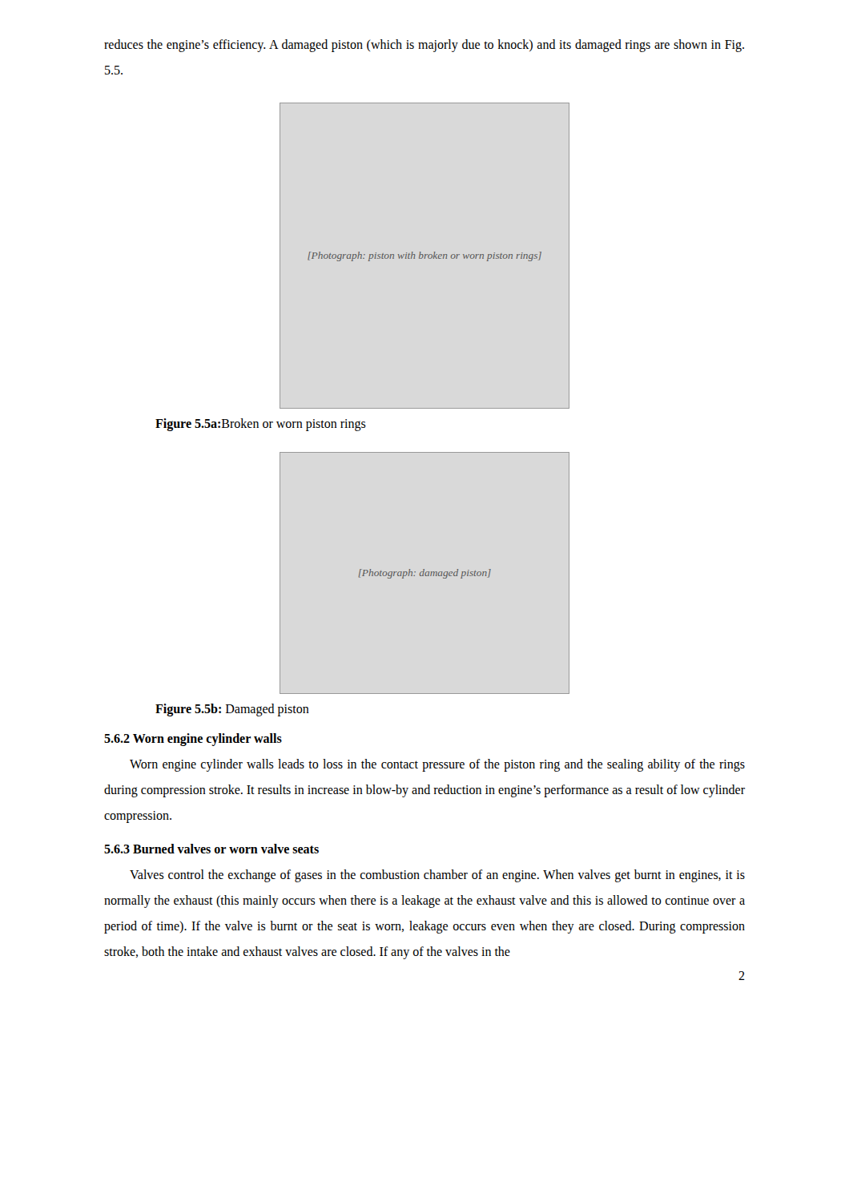reduces the engine’s efficiency. A damaged piston (which is majorly due to knock) and its damaged rings are shown in Fig. 5.5.
[Photograph: piston with broken or worn piston rings]
Figure 5.5a: Broken or worn piston rings
[Photograph: damaged piston]
Figure 5.5b: Damaged piston
5.6.2 Worn engine cylinder walls
Worn engine cylinder walls leads to loss in the contact pressure of the piston ring and the sealing ability of the rings during compression stroke. It results in increase in blow-by and reduction in engine’s performance as a result of low cylinder compression.
5.6.3 Burned valves or worn valve seats
Valves control the exchange of gases in the combustion chamber of an engine. When valves get burnt in engines, it is normally the exhaust (this mainly occurs when there is a leakage at the exhaust valve and this is allowed to continue over a period of time). If the valve is burnt or the seat is worn, leakage occurs even when they are closed. During compression stroke, both the intake and exhaust valves are closed. If any of the valves in the
2